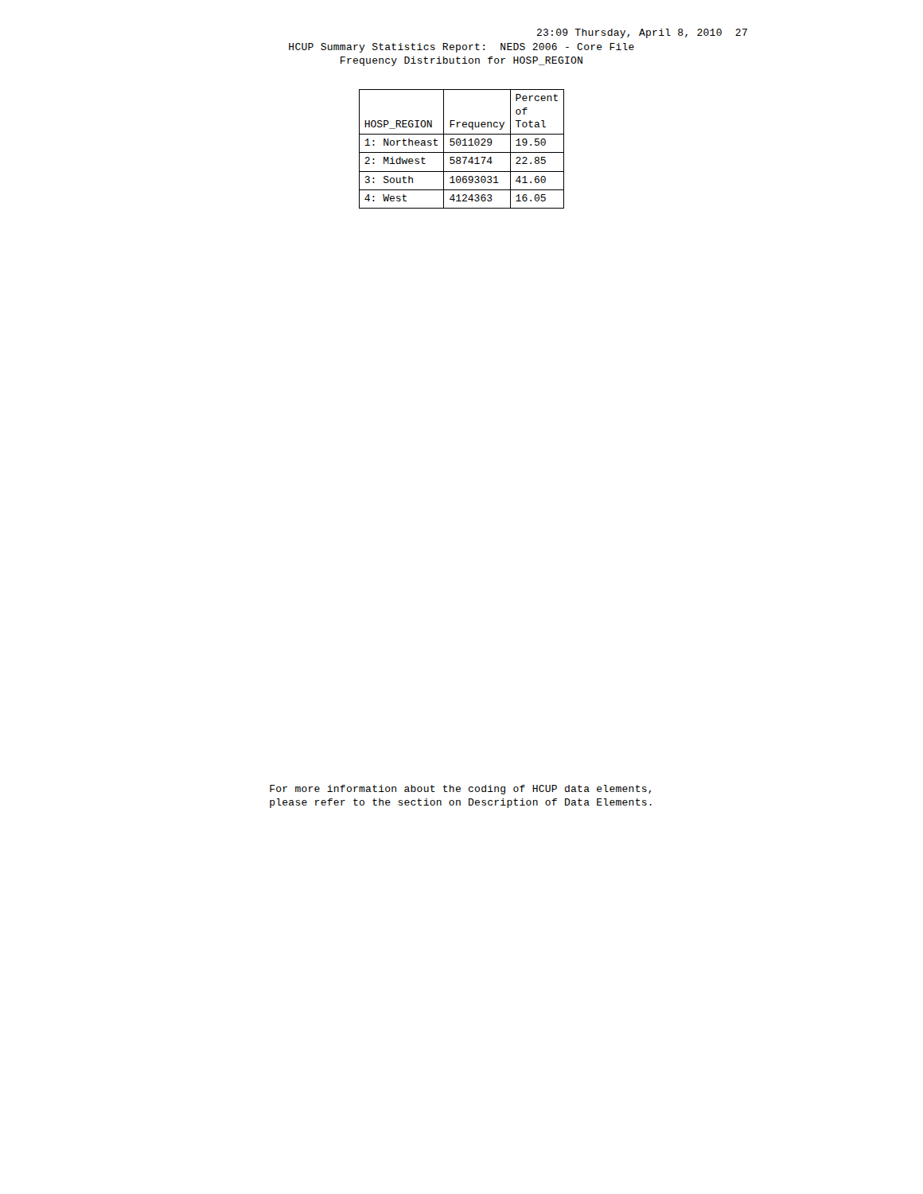23:09 Thursday, April 8, 2010 27
HCUP Summary Statistics Report: NEDS 2006 - Core File Frequency Distribution for HOSP_REGION
| HOSP_REGION | Frequency | Percent of Total |
| --- | --- | --- |
| 1: Northeast | 5011029 | 19.50 |
| 2: Midwest | 5874174 | 22.85 |
| 3: South | 10693031 | 41.60 |
| 4: West | 4124363 | 16.05 |
For more information about the coding of HCUP data elements, please refer to the section on Description of Data Elements.